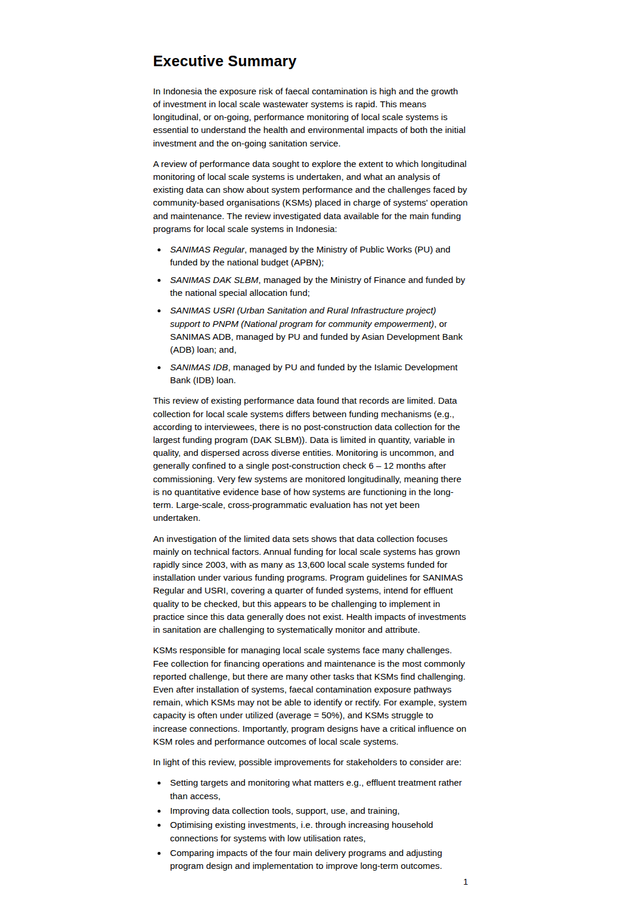Executive Summary
In Indonesia the exposure risk of faecal contamination is high and the growth of investment in local scale wastewater systems is rapid. This means longitudinal, or on-going, performance monitoring of local scale systems is essential to understand the health and environmental impacts of both the initial investment and the on-going sanitation service.
A review of performance data sought to explore the extent to which longitudinal monitoring of local scale systems is undertaken, and what an analysis of existing data can show about system performance and the challenges faced by community-based organisations (KSMs) placed in charge of systems' operation and maintenance. The review investigated data available for the main funding programs for local scale systems in Indonesia:
SANIMAS Regular, managed by the Ministry of Public Works (PU) and funded by the national budget (APBN);
SANIMAS DAK SLBM, managed by the Ministry of Finance and funded by the national special allocation fund;
SANIMAS USRI (Urban Sanitation and Rural Infrastructure project) support to PNPM (National program for community empowerment), or SANIMAS ADB, managed by PU and funded by Asian Development Bank (ADB) loan; and,
SANIMAS IDB, managed by PU and funded by the Islamic Development Bank (IDB) loan.
This review of existing performance data found that records are limited. Data collection for local scale systems differs between funding mechanisms (e.g., according to interviewees, there is no post-construction data collection for the largest funding program (DAK SLBM)). Data is limited in quantity, variable in quality, and dispersed across diverse entities. Monitoring is uncommon, and generally confined to a single post-construction check 6 – 12 months after commissioning. Very few systems are monitored longitudinally, meaning there is no quantitative evidence base of how systems are functioning in the long-term. Large-scale, cross-programmatic evaluation has not yet been undertaken.
An investigation of the limited data sets shows that data collection focuses mainly on technical factors. Annual funding for local scale systems has grown rapidly since 2003, with as many as 13,600 local scale systems funded for installation under various funding programs. Program guidelines for SANIMAS Regular and USRI, covering a quarter of funded systems, intend for effluent quality to be checked, but this appears to be challenging to implement in practice since this data generally does not exist. Health impacts of investments in sanitation are challenging to systematically monitor and attribute.
KSMs responsible for managing local scale systems face many challenges. Fee collection for financing operations and maintenance is the most commonly reported challenge, but there are many other tasks that KSMs find challenging. Even after installation of systems, faecal contamination exposure pathways remain, which KSMs may not be able to identify or rectify. For example, system capacity is often under utilized (average = 50%), and KSMs struggle to increase connections. Importantly, program designs have a critical influence on KSM roles and performance outcomes of local scale systems.
In light of this review, possible improvements for stakeholders to consider are:
Setting targets and monitoring what matters e.g., effluent treatment rather than access,
Improving data collection tools, support, use, and training,
Optimising existing investments, i.e. through increasing household connections for systems with low utilisation rates,
Comparing impacts of the four main delivery programs and adjusting program design and implementation to improve long-term outcomes.
1